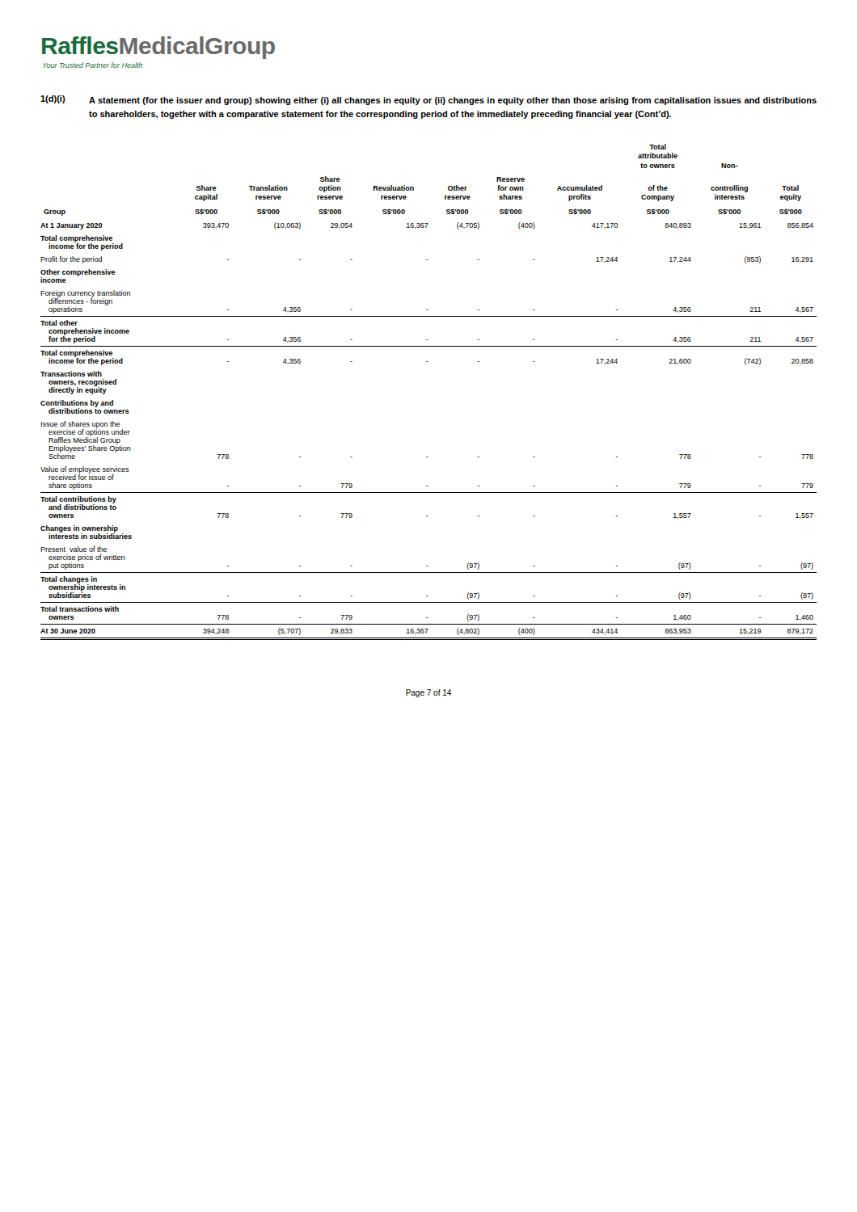Raffles Medical Group
Your Trusted Partner for Health
1(d)(i)
A statement (for the issuer and group) showing either (i) all changes in equity or (ii) changes in equity other than those arising from capitalisation issues and distributions to shareholders, together with a comparative statement for the corresponding period of the immediately preceding financial year (Cont’d).
| | | | | | | | | Total attributable to owners | Non- | |
| --- | --- | --- | --- | --- | --- | --- | --- | --- | --- | --- |
| | Share capital | Translation reserve | Share option reserve | Revaluation reserve | Other reserve | Reserve for own shares | Accumulated profits | of the Company | controlling interests | Total equity |
| Group | S$'000 | S$'000 | S$'000 | S$'000 | S$'000 | S$'000 | S$'000 | S$'000 | S$'000 | S$'000 |
| At 1 January 2020 | 393,470 | (10,063) | 29,054 | 16,367 | (4,705) | (400) | 417,170 | 840,893 | 15,961 | 856,854 |
| Total comprehensive income for the period | |
| Profit for the period | - | - | - | - | - | - | 17,244 | 17,244 | (953) | 16,291 |
| Other comprehensive income | |
| Foreign currency translation differences - foreign operations | - | 4,356 | - | - | - | - | - | 4,356 | 211 | 4,567 |
| Total other comprehensive income for the period | - | 4,356 | - | - | - | - | - | 4,356 | 211 | 4,567 |
| Total comprehensive income for the period | - | 4,356 | - | - | - | - | 17,244 | 21,600 | (742) | 20,858 |
| Transactions with owners, recognised directly in equity | |
| Contributions by and distributions to owners | |
| Issue of shares upon the exercise of options under Raffles Medical Group Employees' Share Option Scheme | 778 | - | - | - | - | - | - | 778 | - | 778 |
| Value of employee services received for issue of share options | - | - | 779 | - | - | - | - | 779 | - | 779 |
| Total contributions by and distributions to owners | 778 | - | 779 | - | - | - | - | 1,557 | - | 1,557 |
| Changes in ownership interests in subsidiaries | |
| Present value of the exercise price of written put options | - | - | - | - | (97) | - | - | (97) | - | (97) |
| Total changes in ownership interests in subsidiaries | - | - | - | - | (97) | - | - | (97) | - | (97) |
| Total transactions with owners | 778 | - | 779 | - | (97) | - | - | 1,460 | - | 1,460 |
| At 30 June 2020 | 394,248 | (5,707) | 29,833 | 16,367 | (4,802) | (400) | 434,414 | 863,953 | 15,219 | 879,172 |
Page 7 of 14